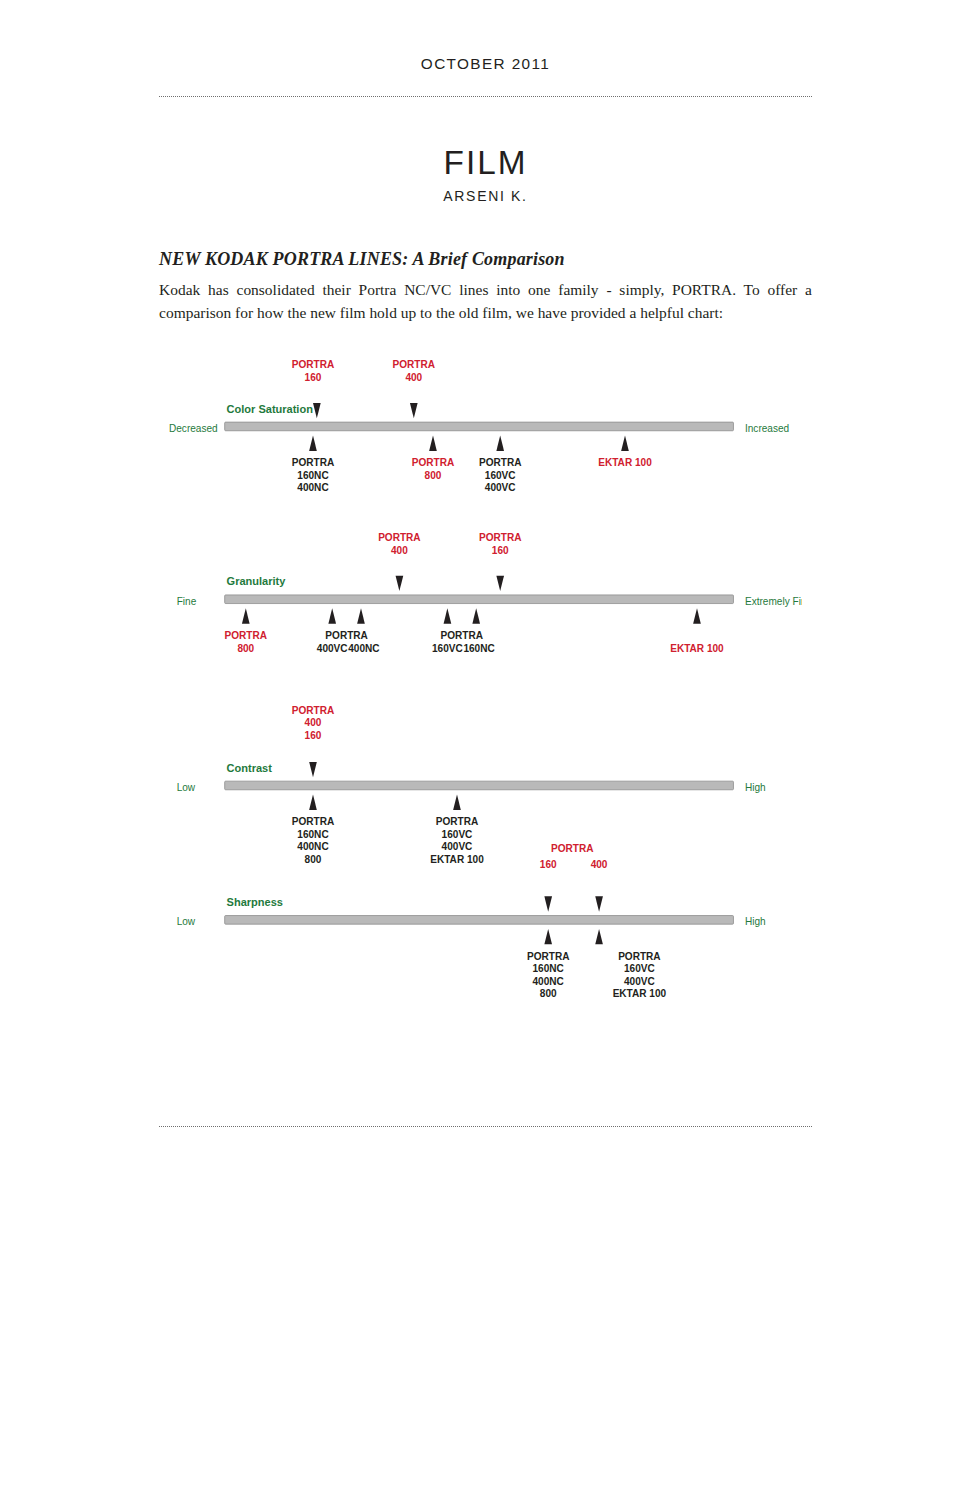October 2011
FILM
Arseni K.
NEW KODAK PORTRA LINES: A Brief Comparison
Kodak has consolidated their Portra NC/VC lines into one family - simply, PORTRA. To offer a comparison for how the new film hold up to the old film, we have provided a helpful chart:
PORTRA 160 PORTRA 400 Color Saturation Decreased Increased PORTRA 160NC 400NC PORTRA 800 PORTRA 160VC 400VC EKTAR 100 PORTRA 400 PORTRA 160 Granularity Fine Extremely Fine PORTRA 800 PORTRA 400VC 400NC PORTRA 160VC 160NC EKTAR 100 PORTRA 400 160 Contrast Low High PORTRA 160NC 400NC 800 PORTRA 160VC 400VC EKTAR 100 PORTRA 160 400 Sharpness Low High PORTRA 160NC 400NC 800 PORTRA 160VC 400VC EKTAR 100